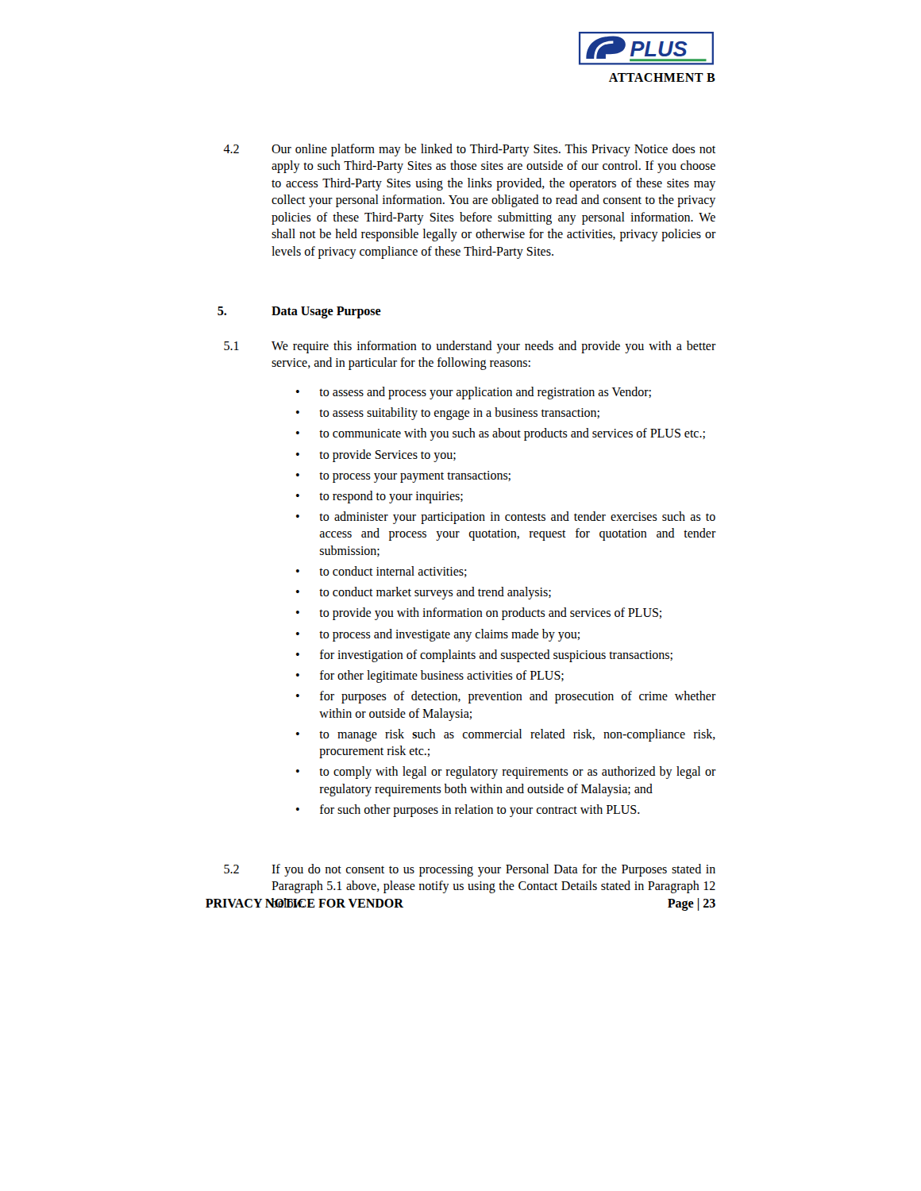PLUS
ATTACHMENT B
4.2
Our online platform may be linked to Third-Party Sites. This Privacy Notice does not apply to such Third-Party Sites as those sites are outside of our control. If you choose to access Third-Party Sites using the links provided, the operators of these sites may collect your personal information. You are obligated to read and consent to the privacy policies of these Third-Party Sites before submitting any personal information. We shall not be held responsible legally or otherwise for the activities, privacy policies or levels of privacy compliance of these Third-Party Sites.
5.
Data Usage Purpose
5.1
We require this information to understand your needs and provide you with a better service, and in particular for the following reasons:
to assess and process your application and registration as Vendor;
to assess suitability to engage in a business transaction;
to communicate with you such as about products and services of PLUS etc.;
to provide Services to you;
to process your payment transactions;
to respond to your inquiries;
to administer your participation in contests and tender exercises such as to access and process your quotation, request for quotation and tender submission;
to conduct internal activities;
to conduct market surveys and trend analysis;
to provide you with information on products and services of PLUS;
to process and investigate any claims made by you;
for investigation of complaints and suspected suspicious transactions;
for other legitimate business activities of PLUS;
for purposes of detection, prevention and prosecution of crime whether within or outside of Malaysia;
to manage risk such as commercial related risk, non-compliance risk, procurement risk etc.;
to comply with legal or regulatory requirements or as authorized by legal or regulatory requirements both within and outside of Malaysia; and
for such other purposes in relation to your contract with PLUS.
5.2
If you do not consent to us processing your Personal Data for the Purposes stated in Paragraph 5.1 above, please notify us using the Contact Details stated in Paragraph 12 below.
PRIVACY NOTICE FOR VENDOR
Page | 23